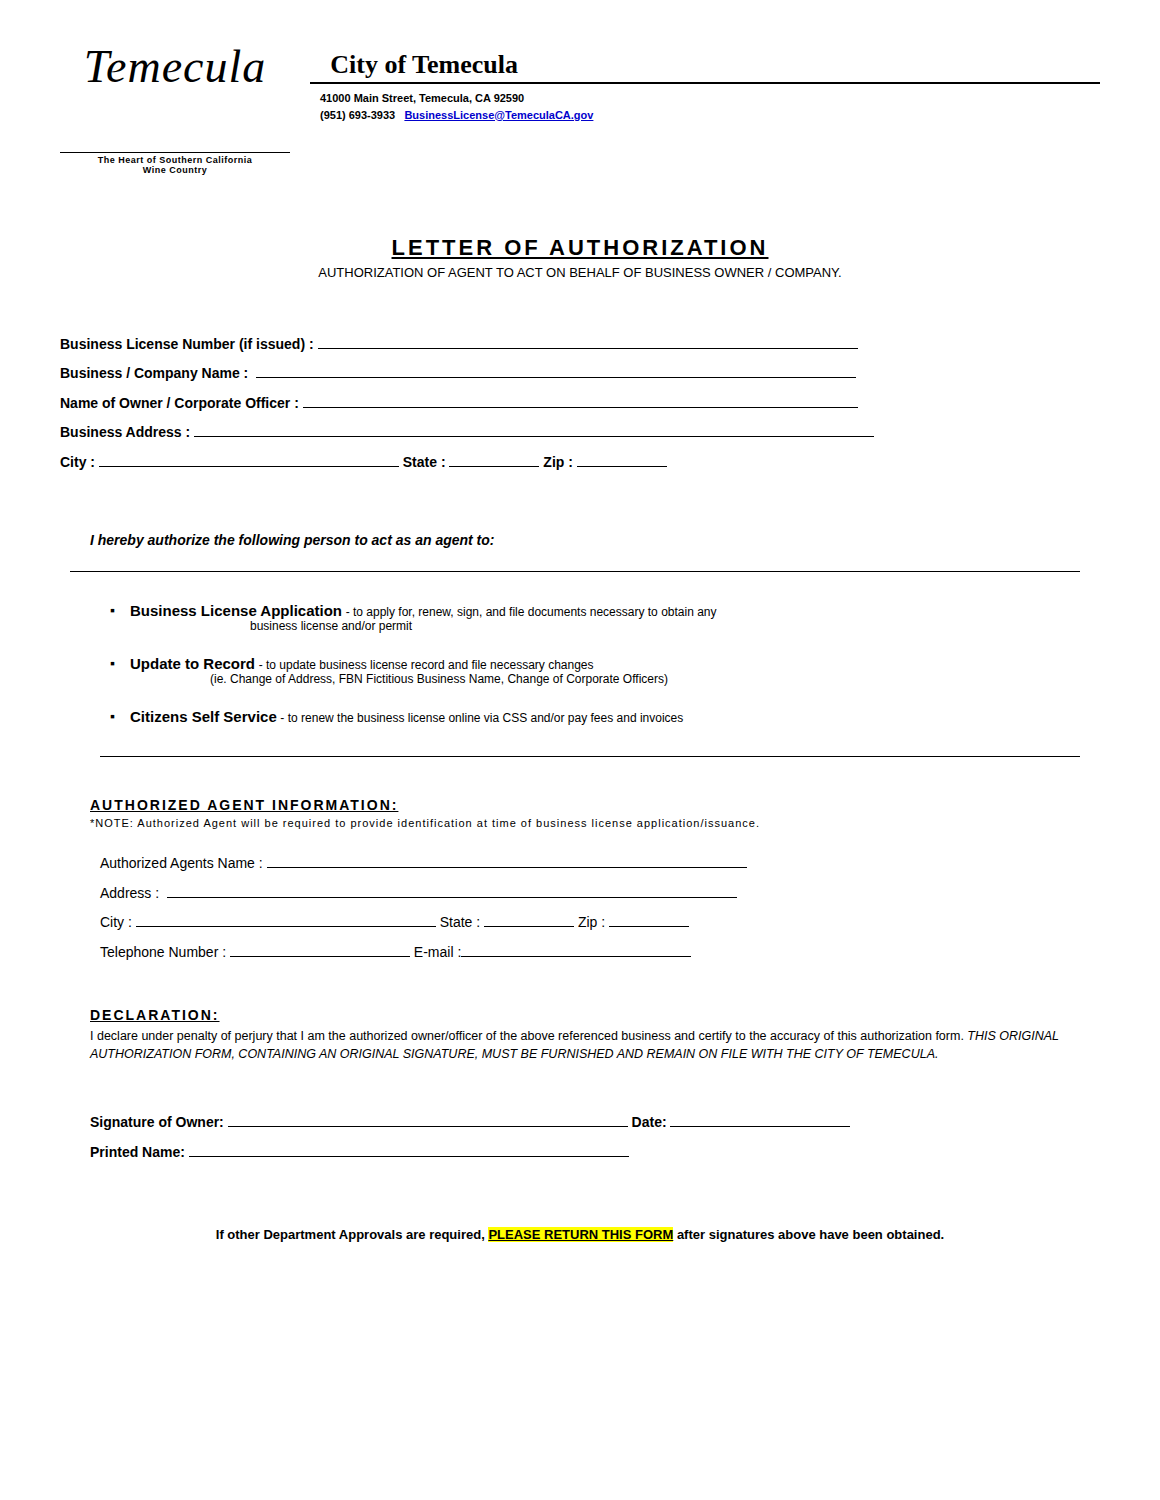Temecula
The Heart of Southern California
Wine Country
City of Temecula
41000 Main Street, Temecula, CA 92590
(951) 693-3933 BusinessLicense@TemeculaCA.gov
LETTER OF AUTHORIZATION
AUTHORIZATION OF AGENT TO ACT ON BEHALF OF BUSINESS OWNER / COMPANY.
Business License Number (if issued) :
Business / Company Name :
Name of Owner / Corporate Officer :
Business Address :
City : State : Zip :
I hereby authorize the following person to act as an agent to:
Business License Application - to apply for, renew, sign, and file documents necessary to obtain any business license and/or permit
Update to Record - to update business license record and file necessary changes (ie. Change of Address, FBN Fictitious Business Name, Change of Corporate Officers)
Citizens Self Service - to renew the business license online via CSS and/or pay fees and invoices
AUTHORIZED AGENT INFORMATION:
*NOTE: Authorized Agent will be required to provide identification at time of business license application/issuance.
Authorized Agents Name :
Address :
City : State : Zip :
Telephone Number : E-mail :
DECLARATION:
I declare under penalty of perjury that I am the authorized owner/officer of the above referenced business and certify to the accuracy of this authorization form. THIS ORIGINAL AUTHORIZATION FORM, CONTAINING AN ORIGINAL SIGNATURE, MUST BE FURNISHED AND REMAIN ON FILE WITH THE CITY OF TEMECULA.
Signature of Owner: Date:
Printed Name:
If other Department Approvals are required, PLEASE RETURN THIS FORM after signatures above have been obtained.